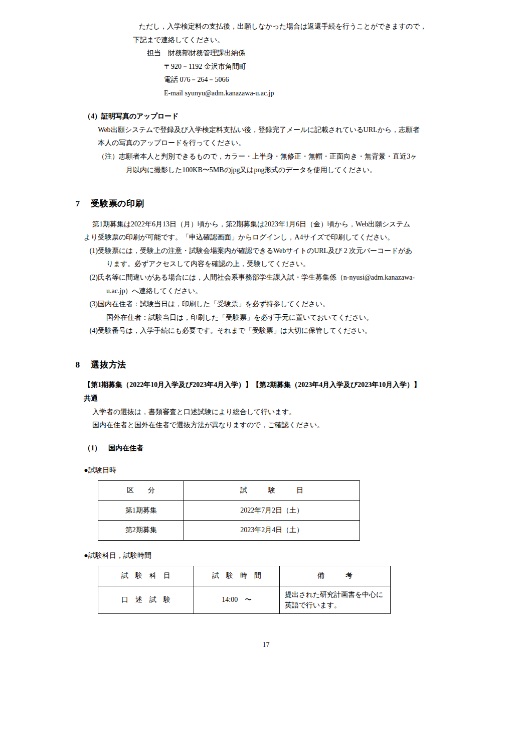ただし，入学検定料の支払後，出願しなかった場合は返還手続を行うことができますので，
下記まで連絡してください。
担当　財務部財務管理課出納係
〒920－1192 金沢市角間町
電話 076－264－5066
E-mail syunyu@adm.kanazawa-u.ac.jp
（4）証明写真のアップロード
Web出願システムで登録及び入学検定料支払い後，登録完了メールに記載されているURLから，志願者
本人の写真のアップロードを行ってください。
（注）志願者本人と判別できるもので，カラー・上半身・無修正・無帽・正面向き・無背景・直近3ヶ
月以内に撮影した100KB〜5MBのjpg又はpng形式のデータを使用してください。
7受験票の印刷
第1期募集は2022年6月13日（月）頃から，第2期募集は2023年1月6日（金）頃から，Web出願システム
より受験票の印刷が可能です。「申込確認画面」からログインし，A4サイズで印刷してください。
(1)受験票には，受験上の注意・試験会場案内が確認できるWebサイトのURL及び 2 次元バーコードがあ
ります。必ずアクセスして内容を確認の上，受験してください。
(2)氏名等に間違いがある場合には，人間社会系事務部学生課入試・学生募集係（n-nyusi@adm.kanazawa-
u.ac.jp）へ連絡してください。
(3)国内在住者：試験当日は，印刷した「受験票」を必ず持参してください。
国外在住者：試験当日は，印刷した「受験票」を必ず手元に置いておいてください。
(4)受験番号は，入学手続にも必要です。それまで「受験票」は大切に保管してください。
8選抜方法
【第1期募集（2022年10月入学及び2023年4月入学）】【第2期募集（2023年4月入学及び2023年10月入学）】
共通
入学者の選抜は，書類審査と口述試験により総合して行います。
国内在住者と国外在住者で選抜方法が異なりますので，ご確認ください。
（1）　国内在住者
●試験日時
| 区 分 | 試 験 日 |
| 第1期募集 | 2022年7月2日（土） |
| 第2期募集 | 2023年2月4日（土） |
●試験科目，試験時間
| 試 験 科 目 | 試 験 時 間 | 備 考 |
| 口 述 試 験 | 14:00 〜 | 提出された研究計画書を中心に英語で行います。 |
17